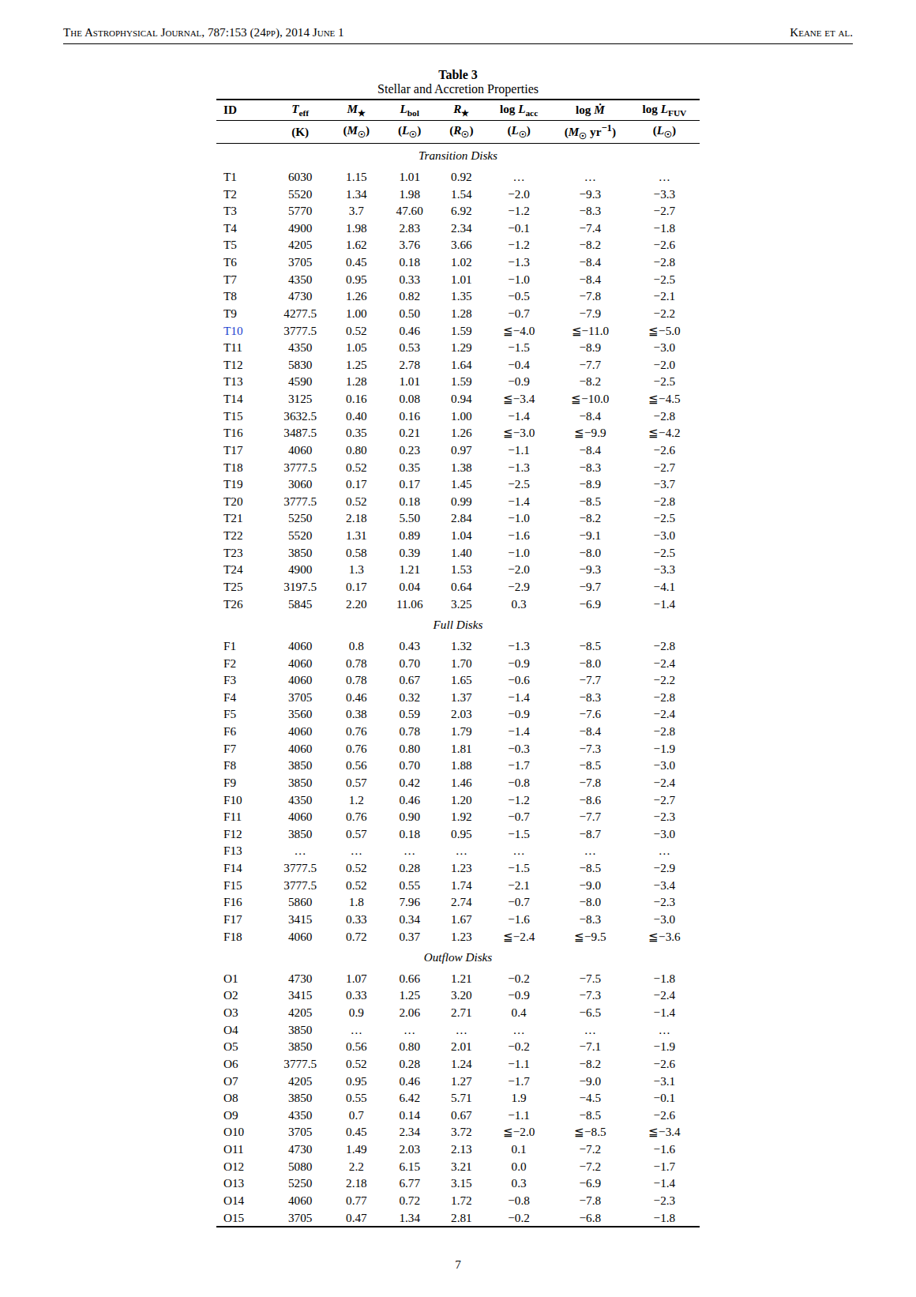The Astrophysical Journal, 787:153 (24pp), 2014 June 1 Keane et al.
Table 3
Stellar and Accretion Properties
| ID | T eff | M ★ | L bol | R ★ | log L acc | log Ṁ | log L FUV |
| --- | --- | --- | --- | --- | --- | --- | --- |
| | (K) | ( M ☉ ) | ( L ☉ ) | ( R ☉ ) | ( L ☉ ) | ( M ☉ yr −1 ) | ( L ☉ ) |
| Transition Disks |
| T1 | 6030 | 1.15 | 1.01 | 0.92 | … | … | … |
| T2 | 5520 | 1.34 | 1.98 | 1.54 | −2.0 | −9.3 | −3.3 |
| T3 | 5770 | 3.7 | 47.60 | 6.92 | −1.2 | −8.3 | −2.7 |
| T4 | 4900 | 1.98 | 2.83 | 2.34 | −0.1 | −7.4 | −1.8 |
| T5 | 4205 | 1.62 | 3.76 | 3.66 | −1.2 | −8.2 | −2.6 |
| T6 | 3705 | 0.45 | 0.18 | 1.02 | −1.3 | −8.4 | −2.8 |
| T7 | 4350 | 0.95 | 0.33 | 1.01 | −1.0 | −8.4 | −2.5 |
| T8 | 4730 | 1.26 | 0.82 | 1.35 | −0.5 | −7.8 | −2.1 |
| T9 | 4277.5 | 1.00 | 0.50 | 1.28 | −0.7 | −7.9 | −2.2 |
| T10 | 3777.5 | 0.52 | 0.46 | 1.59 | ≦−4.0 | ≦−11.0 | ≦−5.0 |
| T11 | 4350 | 1.05 | 0.53 | 1.29 | −1.5 | −8.9 | −3.0 |
| T12 | 5830 | 1.25 | 2.78 | 1.64 | −0.4 | −7.7 | −2.0 |
| T13 | 4590 | 1.28 | 1.01 | 1.59 | −0.9 | −8.2 | −2.5 |
| T14 | 3125 | 0.16 | 0.08 | 0.94 | ≦−3.4 | ≦−10.0 | ≦−4.5 |
| T15 | 3632.5 | 0.40 | 0.16 | 1.00 | −1.4 | −8.4 | −2.8 |
| T16 | 3487.5 | 0.35 | 0.21 | 1.26 | ≦−3.0 | ≦−9.9 | ≦−4.2 |
| T17 | 4060 | 0.80 | 0.23 | 0.97 | −1.1 | −8.4 | −2.6 |
| T18 | 3777.5 | 0.52 | 0.35 | 1.38 | −1.3 | −8.3 | −2.7 |
| T19 | 3060 | 0.17 | 0.17 | 1.45 | −2.5 | −8.9 | −3.7 |
| T20 | 3777.5 | 0.52 | 0.18 | 0.99 | −1.4 | −8.5 | −2.8 |
| T21 | 5250 | 2.18 | 5.50 | 2.84 | −1.0 | −8.2 | −2.5 |
| T22 | 5520 | 1.31 | 0.89 | 1.04 | −1.6 | −9.1 | −3.0 |
| T23 | 3850 | 0.58 | 0.39 | 1.40 | −1.0 | −8.0 | −2.5 |
| T24 | 4900 | 1.3 | 1.21 | 1.53 | −2.0 | −9.3 | −3.3 |
| T25 | 3197.5 | 0.17 | 0.04 | 0.64 | −2.9 | −9.7 | −4.1 |
| T26 | 5845 | 2.20 | 11.06 | 3.25 | 0.3 | −6.9 | −1.4 |
| Full Disks |
| F1 | 4060 | 0.8 | 0.43 | 1.32 | −1.3 | −8.5 | −2.8 |
| F2 | 4060 | 0.78 | 0.70 | 1.70 | −0.9 | −8.0 | −2.4 |
| F3 | 4060 | 0.78 | 0.67 | 1.65 | −0.6 | −7.7 | −2.2 |
| F4 | 3705 | 0.46 | 0.32 | 1.37 | −1.4 | −8.3 | −2.8 |
| F5 | 3560 | 0.38 | 0.59 | 2.03 | −0.9 | −7.6 | −2.4 |
| F6 | 4060 | 0.76 | 0.78 | 1.79 | −1.4 | −8.4 | −2.8 |
| F7 | 4060 | 0.76 | 0.80 | 1.81 | −0.3 | −7.3 | −1.9 |
| F8 | 3850 | 0.56 | 0.70 | 1.88 | −1.7 | −8.5 | −3.0 |
| F9 | 3850 | 0.57 | 0.42 | 1.46 | −0.8 | −7.8 | −2.4 |
| F10 | 4350 | 1.2 | 0.46 | 1.20 | −1.2 | −8.6 | −2.7 |
| F11 | 4060 | 0.76 | 0.90 | 1.92 | −0.7 | −7.7 | −2.3 |
| F12 | 3850 | 0.57 | 0.18 | 0.95 | −1.5 | −8.7 | −3.0 |
| F13 | … | … | … | … | … | … | … |
| F14 | 3777.5 | 0.52 | 0.28 | 1.23 | −1.5 | −8.5 | −2.9 |
| F15 | 3777.5 | 0.52 | 0.55 | 1.74 | −2.1 | −9.0 | −3.4 |
| F16 | 5860 | 1.8 | 7.96 | 2.74 | −0.7 | −8.0 | −2.3 |
| F17 | 3415 | 0.33 | 0.34 | 1.67 | −1.6 | −8.3 | −3.0 |
| F18 | 4060 | 0.72 | 0.37 | 1.23 | ≦−2.4 | ≦−9.5 | ≦−3.6 |
| Outflow Disks |
| O1 | 4730 | 1.07 | 0.66 | 1.21 | −0.2 | −7.5 | −1.8 |
| O2 | 3415 | 0.33 | 1.25 | 3.20 | −0.9 | −7.3 | −2.4 |
| O3 | 4205 | 0.9 | 2.06 | 2.71 | 0.4 | −6.5 | −1.4 |
| O4 | 3850 | … | … | … | … | … | … |
| O5 | 3850 | 0.56 | 0.80 | 2.01 | −0.2 | −7.1 | −1.9 |
| O6 | 3777.5 | 0.52 | 0.28 | 1.24 | −1.1 | −8.2 | −2.6 |
| O7 | 4205 | 0.95 | 0.46 | 1.27 | −1.7 | −9.0 | −3.1 |
| O8 | 3850 | 0.55 | 6.42 | 5.71 | 1.9 | −4.5 | −0.1 |
| O9 | 4350 | 0.7 | 0.14 | 0.67 | −1.1 | −8.5 | −2.6 |
| O10 | 3705 | 0.45 | 2.34 | 3.72 | ≦−2.0 | ≦−8.5 | ≦−3.4 |
| O11 | 4730 | 1.49 | 2.03 | 2.13 | 0.1 | −7.2 | −1.6 |
| O12 | 5080 | 2.2 | 6.15 | 3.21 | 0.0 | −7.2 | −1.7 |
| O13 | 5250 | 2.18 | 6.77 | 3.15 | 0.3 | −6.9 | −1.4 |
| O14 | 4060 | 0.77 | 0.72 | 1.72 | −0.8 | −7.8 | −2.3 |
| O15 | 3705 | 0.47 | 1.34 | 2.81 | −0.2 | −6.8 | −1.8 |
7